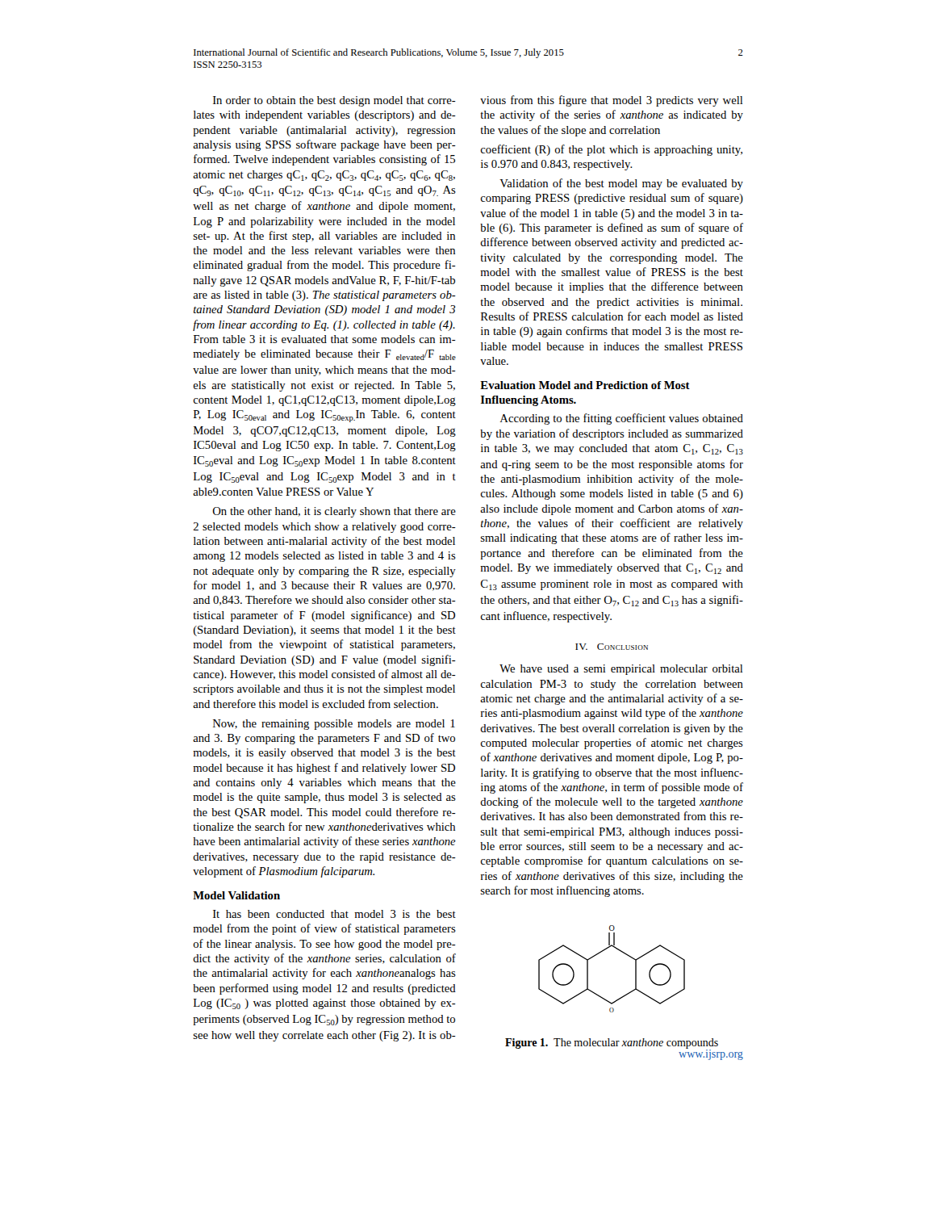International Journal of Scientific and Research Publications, Volume 5, Issue 7, July 2015
ISSN 2250-3153 2
In order to obtain the best design model that correlates with independent variables (descriptors) and dependent variable (antimalarial activity), regression analysis using SPSS software package have been performed. Twelve independent variables consisting of 15 atomic net charges qC1, qC2, qC3, qC4, qC5, qC6, qC8, qC9, qC10, qC11, qC12, qC13, qC14, qC15 and qO7. As well as net charge of xanthone and dipole moment, Log P and polarizability were included in the model set- up. At the first step, all variables are included in the model and the less relevant variables were then eliminated gradual from the model. This procedure finally gave 12 QSAR models andValue R, F, F-hit/F-tab are as listed in table (3). The statistical parameters obtained Standard Deviation (SD) model 1 and model 3 from linear according to Eq. (1). collected in table (4). From table 3 it is evaluated that some models can immediately be eliminated because their F elevated/F table value are lower than unity, which means that the models are statistically not exist or rejected. In Table 5, content Model 1, qC1,qC12,qC13, moment dipole,Log P, Log IC50eval and Log IC50exp.In Table. 6, content Model 3, qCO7,qC12,qC13, moment dipole, Log IC50eval and Log IC50 exp. In table. 7. Content,Log IC50eval and Log IC50exp Model 1 In table 8.content Log IC50eval and Log IC50exp Model 3 and in t able9.conten Value PRESS or Value Y
On the other hand, it is clearly shown that there are 2 selected models which show a relatively good correlation between anti-malarial activity of the best model among 12 models selected as listed in table 3 and 4 is not adequate only by comparing the R size, especially for model 1, and 3 because their R values are 0,970. and 0,843. Therefore we should also consider other statistical parameter of F (model significance) and SD (Standard Deviation), it seems that model 1 it the best model from the viewpoint of statistical parameters, Standard Deviation (SD) and F value (model significance). However, this model consisted of almost all descriptors avoilable and thus it is not the simplest model and therefore this model is excluded from selection.
Now, the remaining possible models are model 1 and 3. By comparing the parameters F and SD of two models, it is easily observed that model 3 is the best model because it has highest f and relatively lower SD and contains only 4 variables which means that the model is the quite sample, thus model 3 is selected as the best QSAR model. This model could therefore retionalize the search for new xanthonederivatives which have been antimalarial activity of these series xanthone derivatives, necessary due to the rapid resistance development of Plasmodium falciparum.
Model Validation
It has been conducted that model 3 is the best model from the point of view of statistical parameters of the linear analysis. To see how good the model predict the activity of the xanthone series, calculation of the antimalarial activity for each xanthoneanalogs has been performed using model 12 and results (predicted Log (IC50 ) was plotted against those obtained by experiments (observed Log IC50) by regression method to see how well they correlate each other (Fig 2). It is obvious from this figure that model 3 predicts very well the activity of the series of xanthone as indicated by the values of the slope and correlation
coefficient (R) of the plot which is approaching unity, is 0.970 and 0.843, respectively.
Validation of the best model may be evaluated by comparing PRESS (predictive residual sum of square) value of the model 1 in table (5) and the model 3 in table (6). This parameter is defined as sum of square of difference between observed activity and predicted activity calculated by the corresponding model. The model with the smallest value of PRESS is the best model because it implies that the difference between the observed and the predict activities is minimal. Results of PRESS calculation for each model as listed in table (9) again confirms that model 3 is the most reliable model because in induces the smallest PRESS value.
Evaluation Model and Prediction of Most Influencing Atoms.
According to the fitting coefficient values obtained by the variation of descriptors included as summarized in table 3, we may concluded that atom C1, C12, C13 and q-ring seem to be the most responsible atoms for the anti-plasmodium inhibition activity of the molecules. Although some models listed in table (5 and 6) also include dipole moment and Carbon atoms of xanthone, the values of their coefficient are relatively small indicating that these atoms are of rather less importance and therefore can be eliminated from the model. By we immediately observed that C1, C12 and C13 assume prominent role in most as compared with the others, and that either O7, C12 and C13 has a significant influence, respectively.
IV. Conclusion
We have used a semi empirical molecular orbital calculation PM-3 to study the correlation between atomic net charge and the antimalarial activity of a series anti-plasmodium against wild type of the xanthone derivatives. The best overall correlation is given by the computed molecular properties of atomic net charges of xanthone derivatives and moment dipole, Log P, polarity. It is gratifying to observe that the most influencing atoms of the xanthone, in term of possible mode of docking of the molecule well to the targeted xanthone derivatives. It has also been demonstrated from this result that semi-empirical PM3, although induces possible error sources, still seem to be a necessary and acceptable compromise for quantum calculations on series of xanthone derivatives of this size, including the search for most influencing atoms.
O O
Figure 1. The molecular xanthone compounds
www.ijsrp.org